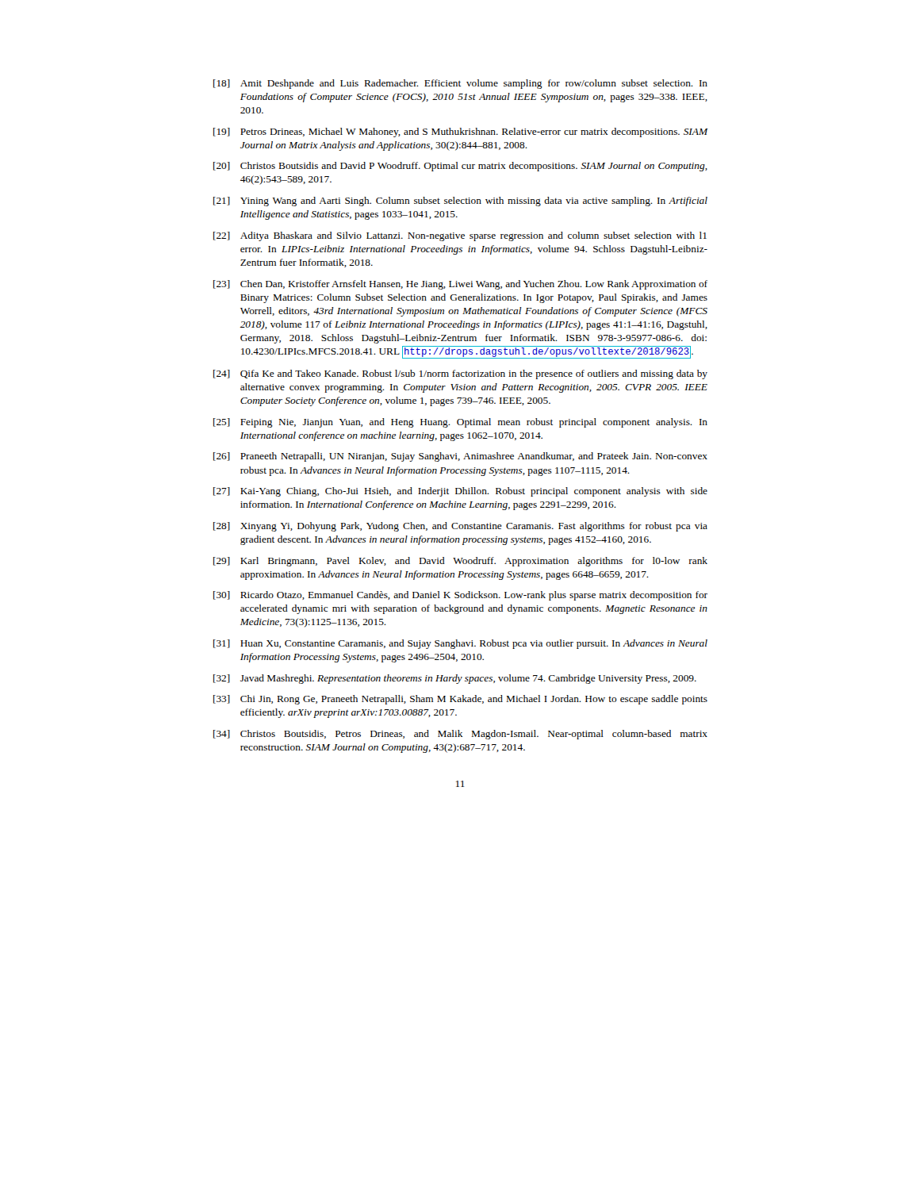[18] Amit Deshpande and Luis Rademacher. Efficient volume sampling for row/column subset selection. In Foundations of Computer Science (FOCS), 2010 51st Annual IEEE Symposium on, pages 329–338. IEEE, 2010.
[19] Petros Drineas, Michael W Mahoney, and S Muthukrishnan. Relative-error cur matrix decompositions. SIAM Journal on Matrix Analysis and Applications, 30(2):844–881, 2008.
[20] Christos Boutsidis and David P Woodruff. Optimal cur matrix decompositions. SIAM Journal on Computing, 46(2):543–589, 2017.
[21] Yining Wang and Aarti Singh. Column subset selection with missing data via active sampling. In Artificial Intelligence and Statistics, pages 1033–1041, 2015.
[22] Aditya Bhaskara and Silvio Lattanzi. Non-negative sparse regression and column subset selection with l1 error. In LIPIcs-Leibniz International Proceedings in Informatics, volume 94. Schloss Dagstuhl-Leibniz-Zentrum fuer Informatik, 2018.
[23] Chen Dan, Kristoffer Arnsfelt Hansen, He Jiang, Liwei Wang, and Yuchen Zhou. Low Rank Approximation of Binary Matrices: Column Subset Selection and Generalizations. In Igor Potapov, Paul Spirakis, and James Worrell, editors, 43rd International Symposium on Mathematical Foundations of Computer Science (MFCS 2018), volume 117 of Leibniz International Proceedings in Informatics (LIPIcs), pages 41:1–41:16, Dagstuhl, Germany, 2018. Schloss Dagstuhl–Leibniz-Zentrum fuer Informatik. ISBN 978-3-95977-086-6. doi: 10.4230/LIPIcs.MFCS.2018.41. URL http://drops.dagstuhl.de/opus/volltexte/2018/9623.
[24] Qifa Ke and Takeo Kanade. Robust l/sub 1/norm factorization in the presence of outliers and missing data by alternative convex programming. In Computer Vision and Pattern Recognition, 2005. CVPR 2005. IEEE Computer Society Conference on, volume 1, pages 739–746. IEEE, 2005.
[25] Feiping Nie, Jianjun Yuan, and Heng Huang. Optimal mean robust principal component analysis. In International conference on machine learning, pages 1062–1070, 2014.
[26] Praneeth Netrapalli, UN Niranjan, Sujay Sanghavi, Animashree Anandkumar, and Prateek Jain. Non-convex robust pca. In Advances in Neural Information Processing Systems, pages 1107–1115, 2014.
[27] Kai-Yang Chiang, Cho-Jui Hsieh, and Inderjit Dhillon. Robust principal component analysis with side information. In International Conference on Machine Learning, pages 2291–2299, 2016.
[28] Xinyang Yi, Dohyung Park, Yudong Chen, and Constantine Caramanis. Fast algorithms for robust pca via gradient descent. In Advances in neural information processing systems, pages 4152–4160, 2016.
[29] Karl Bringmann, Pavel Kolev, and David Woodruff. Approximation algorithms for l0-low rank approximation. In Advances in Neural Information Processing Systems, pages 6648–6659, 2017.
[30] Ricardo Otazo, Emmanuel Candès, and Daniel K Sodickson. Low-rank plus sparse matrix decomposition for accelerated dynamic mri with separation of background and dynamic components. Magnetic Resonance in Medicine, 73(3):1125–1136, 2015.
[31] Huan Xu, Constantine Caramanis, and Sujay Sanghavi. Robust pca via outlier pursuit. In Advances in Neural Information Processing Systems, pages 2496–2504, 2010.
[32] Javad Mashreghi. Representation theorems in Hardy spaces, volume 74. Cambridge University Press, 2009.
[33] Chi Jin, Rong Ge, Praneeth Netrapalli, Sham M Kakade, and Michael I Jordan. How to escape saddle points efficiently. arXiv preprint arXiv:1703.00887, 2017.
[34] Christos Boutsidis, Petros Drineas, and Malik Magdon-Ismail. Near-optimal column-based matrix reconstruction. SIAM Journal on Computing, 43(2):687–717, 2014.
11